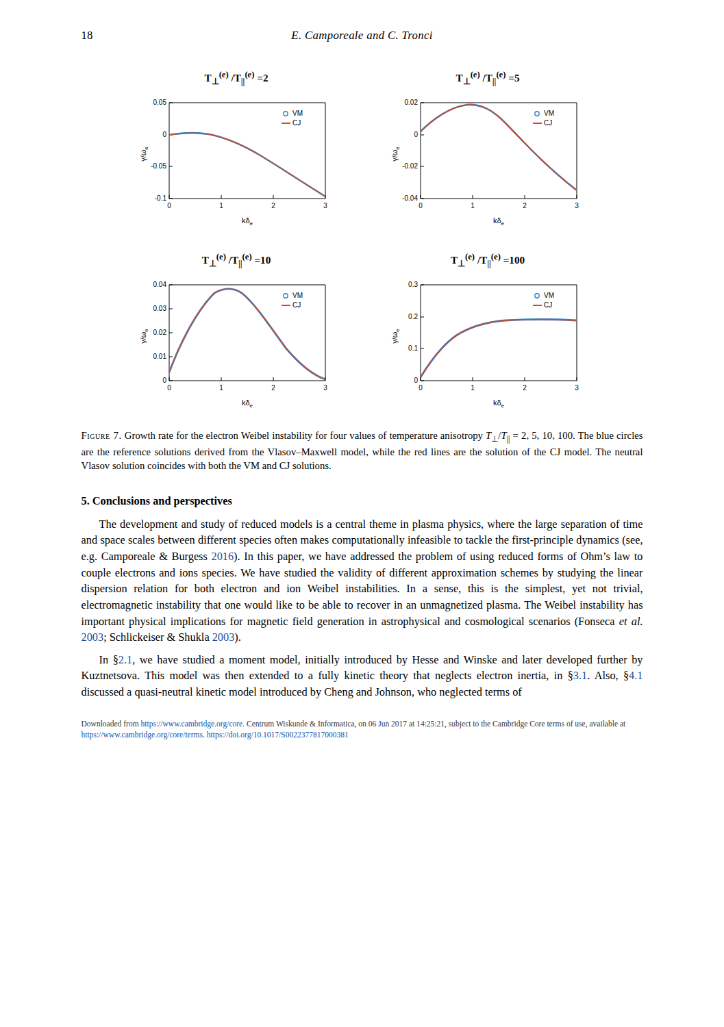18
E. Camporeale and C. Tronci
T⊥(e) /T||(e) =2
0.05 0 -0.05 -0.1 0 1 2 3 γ/ωe kδe VM CJ
T⊥(e) /T||(e) =5
0.02 0 -0.02 -0.04 0 1 2 3 γ/ωe kδe VM CJ
T⊥(e) /T||(e) =10
0.04 0.03 0.02 0.01 0 0 1 2 3 γ/ωe kδe VM CJ
T⊥(e) /T||(e) =100
0.3 0.2 0.1 0 0 1 2 3 γ/ωe kδe VM CJ
Figure 7. Growth rate for the electron Weibel instability for four values of temperature anisotropy T⊥/T|| = 2, 5, 10, 100. The blue circles are the reference solutions derived from the Vlasov–Maxwell model, while the red lines are the solution of the CJ model. The neutral Vlasov solution coincides with both the VM and CJ solutions.
5. Conclusions and perspectives
The development and study of reduced models is a central theme in plasma physics, where the large separation of time and space scales between different species often makes computationally infeasible to tackle the first-principle dynamics (see, e.g. Camporeale & Burgess 2016). In this paper, we have addressed the problem of using reduced forms of Ohm’s law to couple electrons and ions species. We have studied the validity of different approximation schemes by studying the linear dispersion relation for both electron and ion Weibel instabilities. In a sense, this is the simplest, yet not trivial, electromagnetic instability that one would like to be able to recover in an unmagnetized plasma. The Weibel instability has important physical implications for magnetic field generation in astrophysical and cosmological scenarios (Fonseca et al. 2003; Schlickeiser & Shukla 2003).
In §2.1, we have studied a moment model, initially introduced by Hesse and Winske and later developed further by Kuztnetsova. This model was then extended to a fully kinetic theory that neglects electron inertia, in §3.1. Also, §4.1 discussed a quasi-neutral kinetic model introduced by Cheng and Johnson, who neglected terms of
Downloaded from https://www.cambridge.org/core. Centrum Wiskunde & Informatica, on 06 Jun 2017 at 14:25:21, subject to the Cambridge Core terms of use, available at https://www.cambridge.org/core/terms. https://doi.org/10.1017/S0022377817000381